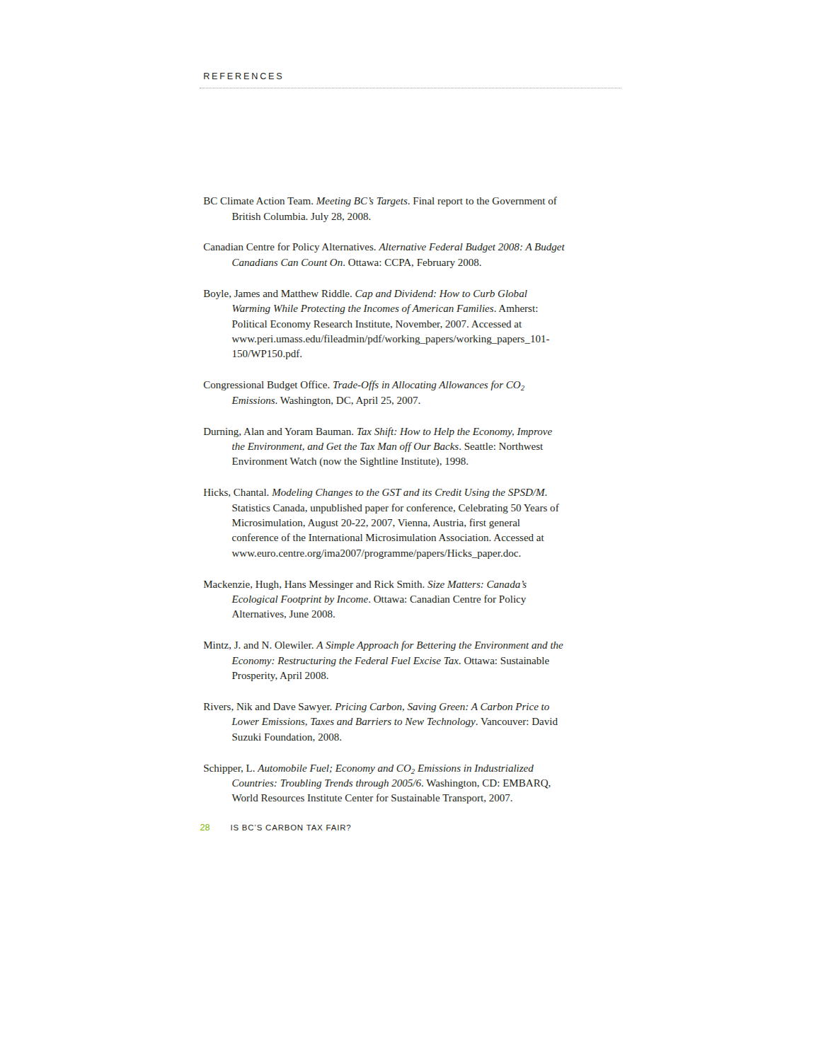References
BC Climate Action Team. Meeting BC’s Targets. Final report to the Government of British Columbia. July 28, 2008.
Canadian Centre for Policy Alternatives. Alternative Federal Budget 2008: A Budget Canadians Can Count On. Ottawa: CCPA, February 2008.
Boyle, James and Matthew Riddle. Cap and Dividend: How to Curb Global Warming While Protecting the Incomes of American Families. Amherst: Political Economy Research Institute, November, 2007. Accessed at www.peri.umass.edu/fileadmin/pdf/working_papers/working_papers_101-150/WP150.pdf.
Congressional Budget Office. Trade-Offs in Allocating Allowances for CO2 Emissions. Washington, DC, April 25, 2007.
Durning, Alan and Yoram Bauman. Tax Shift: How to Help the Economy, Improve the Environment, and Get the Tax Man off Our Backs. Seattle: Northwest Environment Watch (now the Sightline Institute), 1998.
Hicks, Chantal. Modeling Changes to the GST and its Credit Using the SPSD/M. Statistics Canada, unpublished paper for conference, Celebrating 50 Years of Microsimulation, August 20-22, 2007, Vienna, Austria, first general conference of the International Microsimulation Association. Accessed at www.euro.centre.org/ima2007/programme/papers/Hicks_paper.doc.
Mackenzie, Hugh, Hans Messinger and Rick Smith. Size Matters: Canada’s Ecological Footprint by Income. Ottawa: Canadian Centre for Policy Alternatives, June 2008.
Mintz, J. and N. Olewiler. A Simple Approach for Bettering the Environment and the Economy: Restructuring the Federal Fuel Excise Tax. Ottawa: Sustainable Prosperity, April 2008.
Rivers, Nik and Dave Sawyer. Pricing Carbon, Saving Green: A Carbon Price to Lower Emissions, Taxes and Barriers to New Technology. Vancouver: David Suzuki Foundation, 2008.
Schipper, L. Automobile Fuel; Economy and CO2 Emissions in Industrialized Countries: Troubling Trends through 2005/6. Washington, CD: EMBARQ, World Resources Institute Center for Sustainable Transport, 2007.
28 Is BC’s Carbon Tax Fair?